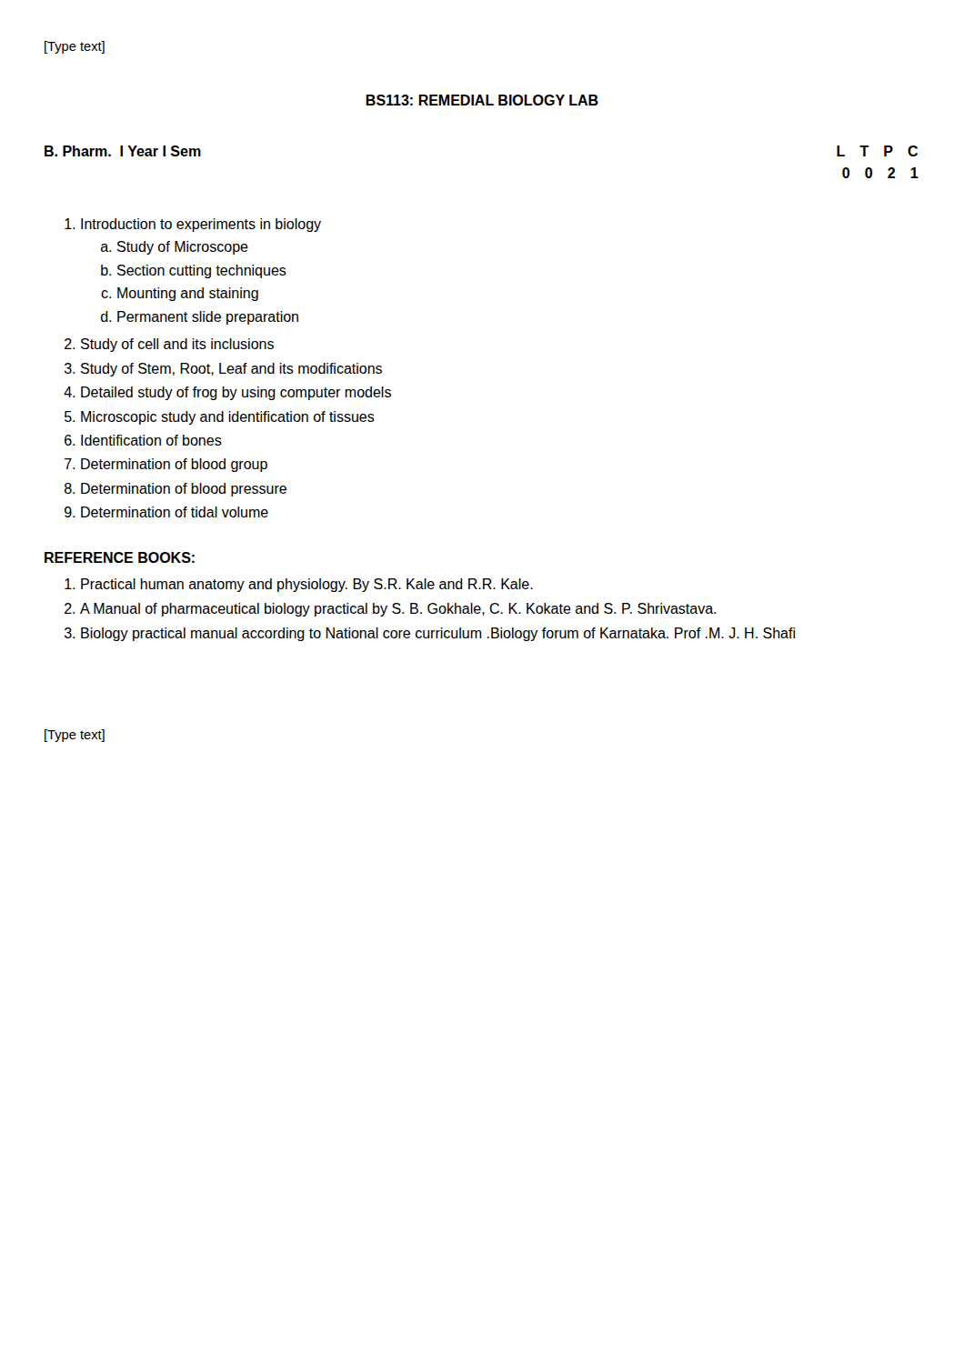[Type text]
BS113: REMEDIAL BIOLOGY LAB
B. Pharm. I Year I Sem
L T P C
0 0 2 1
Introduction to experiments in biology
Study of Microscope
Section cutting techniques
Mounting and staining
Permanent slide preparation
Study of cell and its inclusions
Study of Stem, Root, Leaf and its modifications
Detailed study of frog by using computer models
Microscopic study and identification of tissues
Identification of bones
Determination of blood group
Determination of blood pressure
Determination of tidal volume
REFERENCE BOOKS:
Practical human anatomy and physiology. By S.R. Kale and R.R. Kale.
A Manual of pharmaceutical biology practical by S. B. Gokhale, C. K. Kokate and S. P. Shrivastava.
Biology practical manual according to National core curriculum .Biology forum of Karnataka. Prof .M. J. H. Shafi
[Type text]